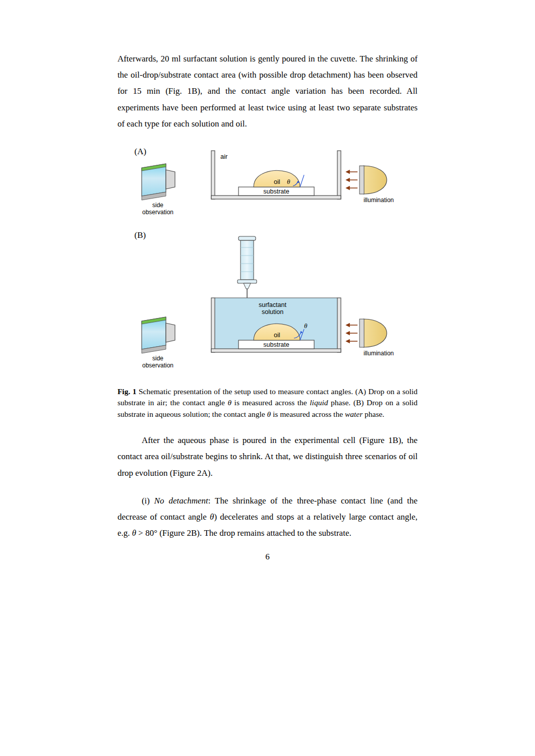Afterwards, 20 ml surfactant solution is gently poured in the cuvette. The shrinking of the oil-drop/substrate contact area (with possible drop detachment) has been observed for 15 min (Fig. 1B), and the contact angle variation has been recorded. All experiments have been performed at least twice using at least two separate substrates of each type for each solution and oil.
(A)
side observation air substrate oil θ illumination
(B)
side observation surfactant solution substrate oil θ illumination
Fig. 1 Schematic presentation of the setup used to measure contact angles. (A) Drop on a solid substrate in air; the contact angle θ is measured across the liquid phase. (B) Drop on a solid substrate in aqueous solution; the contact angle θ is measured across the water phase.
After the aqueous phase is poured in the experimental cell (Figure 1B), the contact area oil/substrate begins to shrink. At that, we distinguish three scenarios of oil drop evolution (Figure 2A).
(i) No detachment: The shrinkage of the three-phase contact line (and the decrease of contact angle θ) decelerates and stops at a relatively large contact angle, e.g. θ > 80° (Figure 2B). The drop remains attached to the substrate.
6